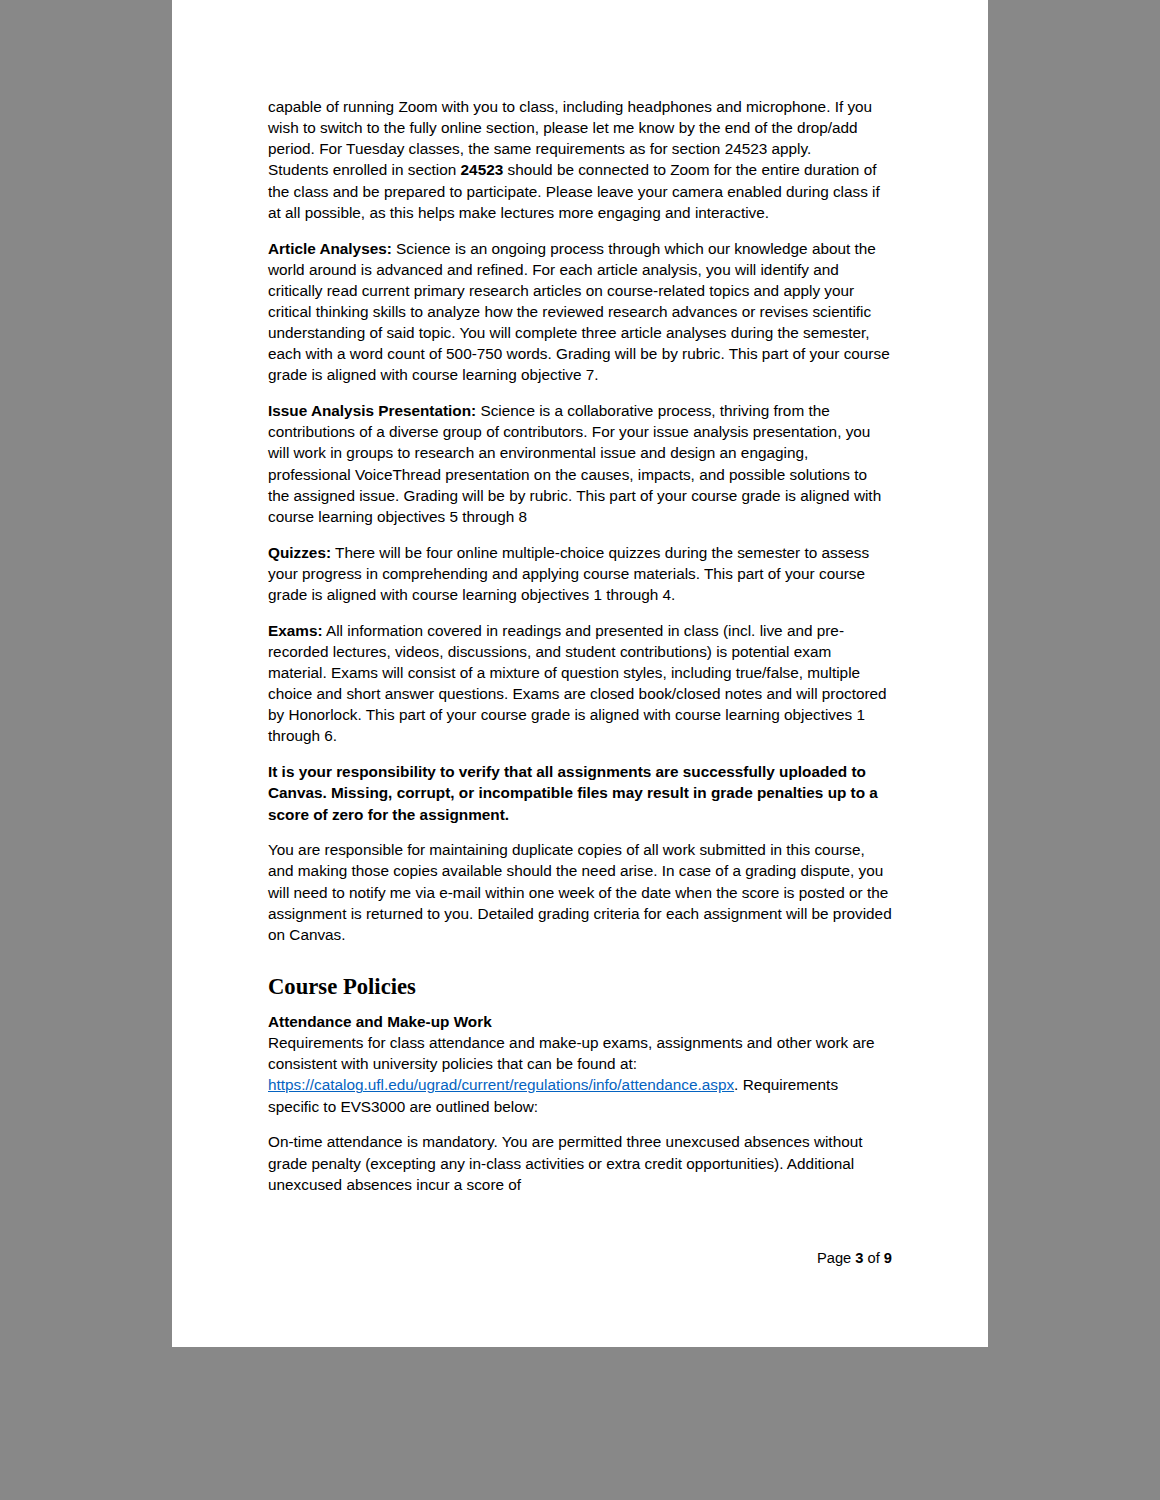capable of running Zoom with you to class, including headphones and microphone. If you wish to switch to the fully online section, please let me know by the end of the drop/add period. For Tuesday classes, the same requirements as for section 24523 apply.
Students enrolled in section 24523 should be connected to Zoom for the entire duration of the class and be prepared to participate. Please leave your camera enabled during class if at all possible, as this helps make lectures more engaging and interactive.
Article Analyses: Science is an ongoing process through which our knowledge about the world around is advanced and refined. For each article analysis, you will identify and critically read current primary research articles on course-related topics and apply your critical thinking skills to analyze how the reviewed research advances or revises scientific understanding of said topic. You will complete three article analyses during the semester, each with a word count of 500-750 words. Grading will be by rubric. This part of your course grade is aligned with course learning objective 7.
Issue Analysis Presentation: Science is a collaborative process, thriving from the contributions of a diverse group of contributors. For your issue analysis presentation, you will work in groups to research an environmental issue and design an engaging, professional VoiceThread presentation on the causes, impacts, and possible solutions to the assigned issue. Grading will be by rubric. This part of your course grade is aligned with course learning objectives 5 through 8
Quizzes: There will be four online multiple-choice quizzes during the semester to assess your progress in comprehending and applying course materials. This part of your course grade is aligned with course learning objectives 1 through 4.
Exams: All information covered in readings and presented in class (incl. live and pre-recorded lectures, videos, discussions, and student contributions) is potential exam material. Exams will consist of a mixture of question styles, including true/false, multiple choice and short answer questions. Exams are closed book/closed notes and will proctored by Honorlock. This part of your course grade is aligned with course learning objectives 1 through 6.
It is your responsibility to verify that all assignments are successfully uploaded to Canvas. Missing, corrupt, or incompatible files may result in grade penalties up to a score of zero for the assignment.
You are responsible for maintaining duplicate copies of all work submitted in this course, and making those copies available should the need arise. In case of a grading dispute, you will need to notify me via e-mail within one week of the date when the score is posted or the assignment is returned to you. Detailed grading criteria for each assignment will be provided on Canvas.
Course Policies
Attendance and Make-up Work
Requirements for class attendance and make-up exams, assignments and other work are consistent with university policies that can be found at:
https://catalog.ufl.edu/ugrad/current/regulations/info/attendance.aspx. Requirements specific to EVS3000 are outlined below:
On-time attendance is mandatory. You are permitted three unexcused absences without grade penalty (excepting any in-class activities or extra credit opportunities). Additional unexcused absences incur a score of
Page 3 of 9